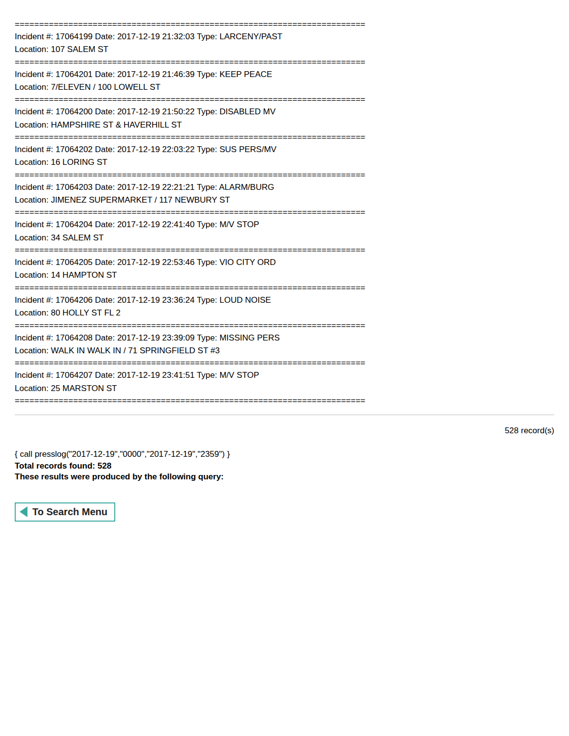========================================================================
Incident #: 17064199 Date: 2017-12-19 21:32:03 Type: LARCENY/PAST
Location: 107 SALEM ST
========================================================================
Incident #: 17064201 Date: 2017-12-19 21:46:39 Type: KEEP PEACE
Location: 7/ELEVEN / 100 LOWELL ST
========================================================================
Incident #: 17064200 Date: 2017-12-19 21:50:22 Type: DISABLED MV
Location: HAMPSHIRE ST & HAVERHILL ST
========================================================================
Incident #: 17064202 Date: 2017-12-19 22:03:22 Type: SUS PERS/MV
Location: 16 LORING ST
========================================================================
Incident #: 17064203 Date: 2017-12-19 22:21:21 Type: ALARM/BURG
Location: JIMENEZ SUPERMARKET / 117 NEWBURY ST
========================================================================
Incident #: 17064204 Date: 2017-12-19 22:41:40 Type: M/V STOP
Location: 34 SALEM ST
========================================================================
Incident #: 17064205 Date: 2017-12-19 22:53:46 Type: VIO CITY ORD
Location: 14 HAMPTON ST
========================================================================
Incident #: 17064206 Date: 2017-12-19 23:36:24 Type: LOUD NOISE
Location: 80 HOLLY ST FL 2
========================================================================
Incident #: 17064208 Date: 2017-12-19 23:39:09 Type: MISSING PERS
Location: WALK IN WALK IN / 71 SPRINGFIELD ST #3
========================================================================
Incident #: 17064207 Date: 2017-12-19 23:41:51 Type: M/V STOP
Location: 25 MARSTON ST
========================================================================
528 record(s)
{ call presslog("2017-12-19","0000","2017-12-19","2359") }
Total records found: 528
These results were produced by the following query:
To Search Menu